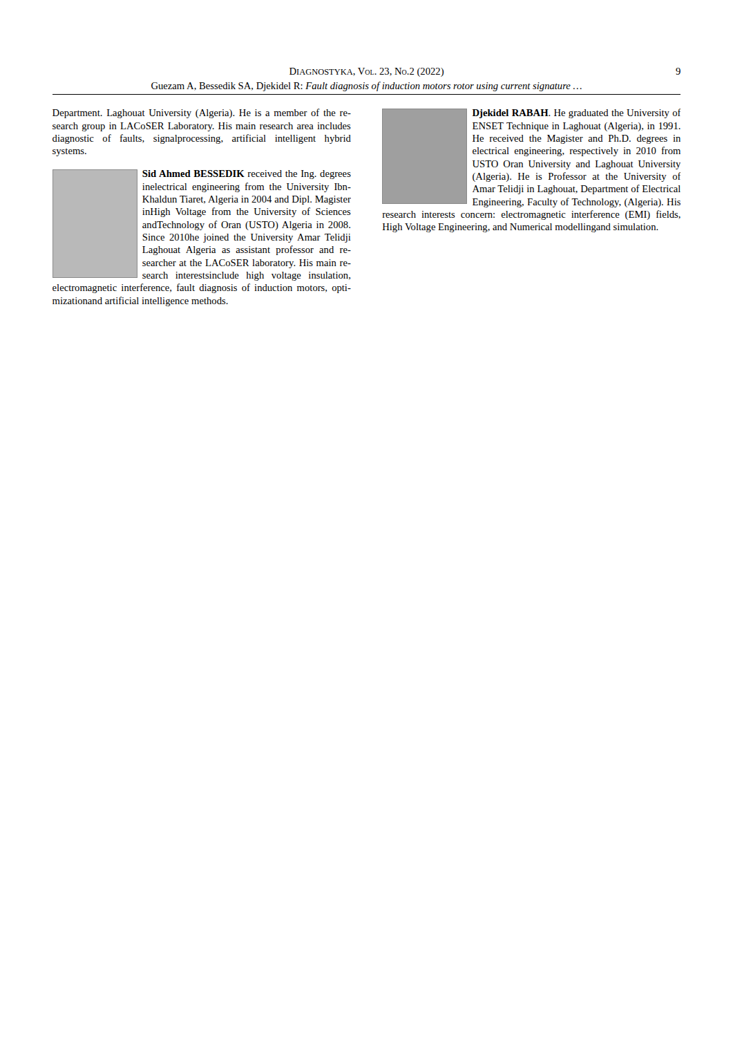DIAGNOSTYKA, Vol. 23, No.2 (2022) 9
Guezam A, Bessedik SA, Djekidel R: Fault diagnosis of induction motors rotor using current signature …
Department. Laghouat University (Algeria). He is a member of the research group in LACoSER Laboratory. His main research area includes diagnostic of faults, signalprocessing, artificial intelligent hybrid systems.
Sid Ahmed BESSEDIK received the Ing. degrees inelectrical engineering from the University Ibn-Khaldun Tiaret, Algeria in 2004 and Dipl. Magister inHigh Voltage from the University of Sciences andTechnology of Oran (USTO) Algeria in 2008. Since 2010he joined the University Amar Telidji Laghouat Algeria as assistant professor and researcher at the LACoSER laboratory. His main research interestsinclude high voltage insulation, electromagnetic interference, fault diagnosis of induction motors, optimizationand artificial intelligence methods.
Djekidel RABAH. He graduated the University of ENSET Technique in Laghouat (Algeria), in 1991. He received the Magister and Ph.D. degrees in electrical engineering, respectively in 2010 from USTO Oran University and Laghouat University (Algeria). He is Professor at the University of Amar Telidji in Laghouat, Department of Electrical Engineering, Faculty of Technology, (Algeria). His research interests concern: electromagnetic interference (EMI) fields, High Voltage Engineering, and Numerical modellingand simulation.